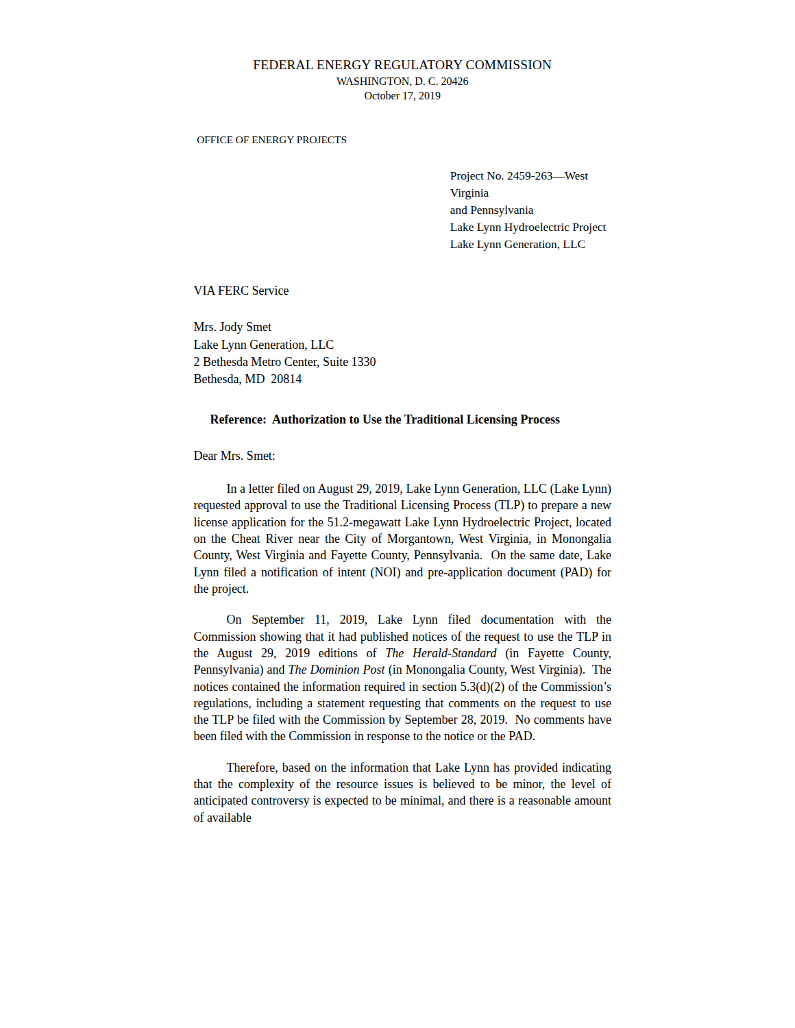FEDERAL ENERGY REGULATORY COMMISSION
WASHINGTON, D. C. 20426
October 17, 2019
OFFICE OF ENERGY PROJECTS
Project No. 2459-263—West Virginia
and Pennsylvania
Lake Lynn Hydroelectric Project
Lake Lynn Generation, LLC
VIA FERC Service
Mrs. Jody Smet
Lake Lynn Generation, LLC
2 Bethesda Metro Center, Suite 1330
Bethesda, MD 20814
Reference: Authorization to Use the Traditional Licensing Process
Dear Mrs. Smet:
In a letter filed on August 29, 2019, Lake Lynn Generation, LLC (Lake Lynn) requested approval to use the Traditional Licensing Process (TLP) to prepare a new license application for the 51.2-megawatt Lake Lynn Hydroelectric Project, located on the Cheat River near the City of Morgantown, West Virginia, in Monongalia County, West Virginia and Fayette County, Pennsylvania. On the same date, Lake Lynn filed a notification of intent (NOI) and pre-application document (PAD) for the project.
On September 11, 2019, Lake Lynn filed documentation with the Commission showing that it had published notices of the request to use the TLP in the August 29, 2019 editions of The Herald-Standard (in Fayette County, Pennsylvania) and The Dominion Post (in Monongalia County, West Virginia). The notices contained the information required in section 5.3(d)(2) of the Commission’s regulations, including a statement requesting that comments on the request to use the TLP be filed with the Commission by September 28, 2019. No comments have been filed with the Commission in response to the notice or the PAD.
Therefore, based on the information that Lake Lynn has provided indicating that the complexity of the resource issues is believed to be minor, the level of anticipated controversy is expected to be minimal, and there is a reasonable amount of available